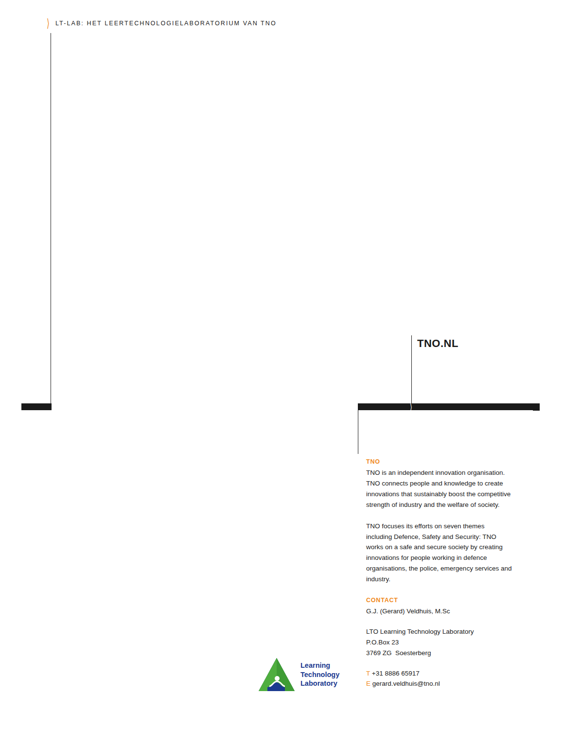⟩ LT-Lab: Het Leertechnologielaboratorium van TNO
TNO.NL
⟩
TNO
TNO is an independent innovation organisation. TNO connects people and knowledge to create innovations that sustainably boost the competitive strength of industry and the welfare of society.
TNO focuses its efforts on seven themes including Defence, Safety and Security: TNO works on a safe and secure society by creating innovations for people working in defence organisations, the police, emergency services and industry.
Contact
G.J. (Gerard) Veldhuis, M.Sc
LTO Learning Technology Laboratory
P.O.Box 23
3769 ZG Soesterberg
T +31 8886 65917
E gerard.veldhuis@tno.nl
Learning
Technology
Laboratory